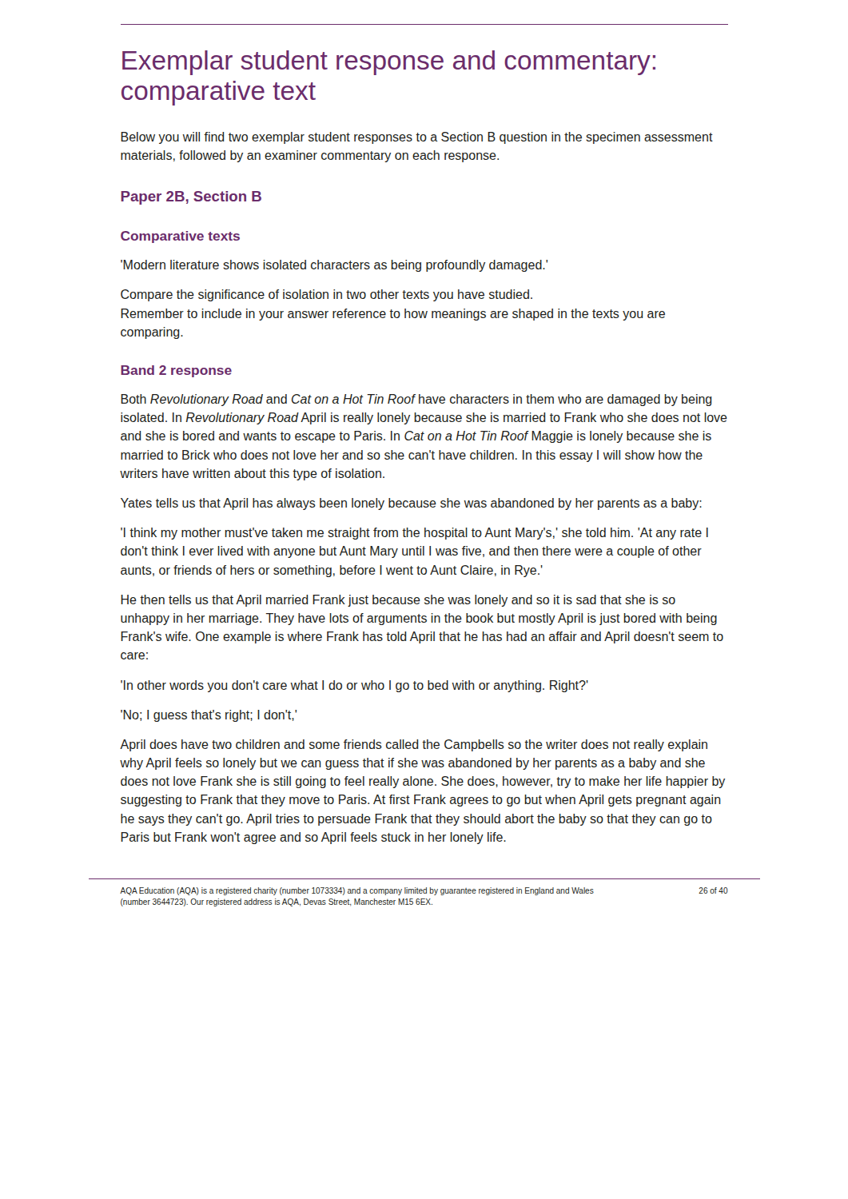Exemplar student response and commentary: comparative text
Below you will find two exemplar student responses to a Section B question in the specimen assessment materials, followed by an examiner commentary on each response.
Paper 2B, Section B
Comparative texts
'Modern literature shows isolated characters as being profoundly damaged.'
Compare the significance of isolation in two other texts you have studied.
Remember to include in your answer reference to how meanings are shaped in the texts you are comparing.
Band 2 response
Both Revolutionary Road and Cat on a Hot Tin Roof have characters in them who are damaged by being isolated. In Revolutionary Road April is really lonely because she is married to Frank who she does not love and she is bored and wants to escape to Paris. In Cat on a Hot Tin Roof Maggie is lonely because she is married to Brick who does not love her and so she can't have children. In this essay I will show how the writers have written about this type of isolation.
Yates tells us that April has always been lonely because she was abandoned by her parents as a baby:
'I think my mother must've taken me straight from the hospital to Aunt Mary's,' she told him. 'At any rate I don't think I ever lived with anyone but Aunt Mary until I was five, and then there were a couple of other aunts, or friends of hers or something, before I went to Aunt Claire, in Rye.'
He then tells us that April married Frank just because she was lonely and so it is sad that she is so unhappy in her marriage. They have lots of arguments in the book but mostly April is just bored with being Frank's wife. One example is where Frank has told April that he has had an affair and April doesn't seem to care:
'In other words you don't care what I do or who I go to bed with or anything. Right?'
'No; I guess that's right; I don't,'
April does have two children and some friends called the Campbells so the writer does not really explain why April feels so lonely but we can guess that if she was abandoned by her parents as a baby and she does not love Frank she is still going to feel really alone. She does, however, try to make her life happier by suggesting to Frank that they move to Paris. At first Frank agrees to go but when April gets pregnant again he says they can't go. April tries to persuade Frank that they should abort the baby so that they can go to Paris but Frank won't agree and so April feels stuck in her lonely life.
AQA Education (AQA) is a registered charity (number 1073334) and a company limited by guarantee registered in England and Wales (number 3644723). Our registered address is AQA, Devas Street, Manchester M15 6EX.
26 of 40